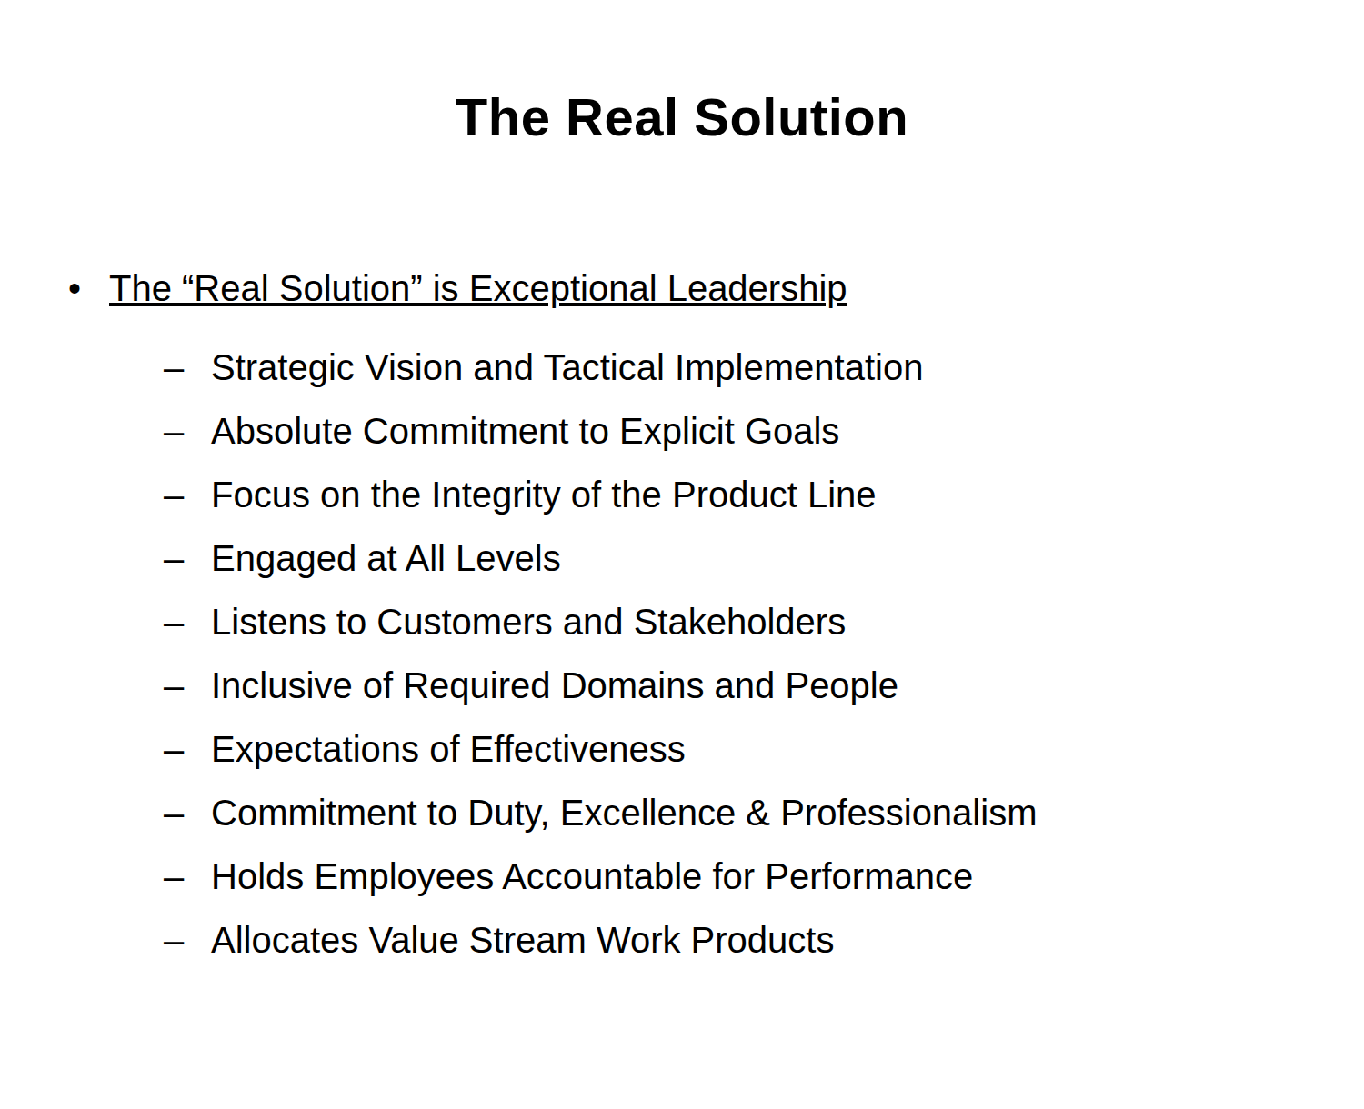The Real Solution
The “Real Solution” is Exceptional Leadership
Strategic Vision and Tactical Implementation
Absolute Commitment to Explicit Goals
Focus on the Integrity of the Product Line
Engaged at All Levels
Listens to Customers and Stakeholders
Inclusive of Required Domains and People
Expectations of Effectiveness
Commitment to Duty, Excellence & Professionalism
Holds Employees Accountable for Performance
Allocates Value Stream Work Products